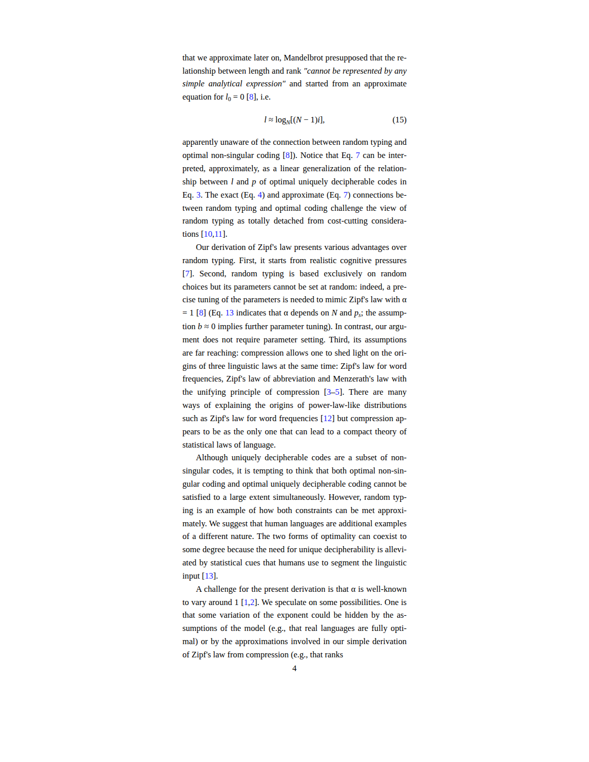that we approximate later on, Mandelbrot presupposed that the relationship between length and rank "cannot be represented by any simple analytical expression" and started from an approximate equation for l 0 = 0 [8], i.e.
l ≈ logN[(N − 1)i], (15)
apparently unaware of the connection between random typing and optimal non-singular coding [8]). Notice that Eq. 7 can be interpreted, approximately, as a linear generalization of the relationship between l and p of optimal uniquely decipherable codes in Eq. 3. The exact (Eq. 4) and approximate (Eq. 7) connections between random typing and optimal coding challenge the view of random typing as totally detached from cost-cutting considerations [10,11].
Our derivation of Zipf's law presents various advantages over random typing. First, it starts from realistic cognitive pressures [7]. Second, random typing is based exclusively on random choices but its parameters cannot be set at random: indeed, a precise tuning of the parameters is needed to mimic Zipf's law with α = 1 [8] (Eq. 13 indicates that α depends on N and ps; the assumption b ≈ 0 implies further parameter tuning). In contrast, our argument does not require parameter setting. Third, its assumptions are far reaching: compression allows one to shed light on the origins of three linguistic laws at the same time: Zipf's law for word frequencies, Zipf's law of abbreviation and Menzerath's law with the unifying principle of compression [3–5]. There are many ways of explaining the origins of power-law-like distributions such as Zipf's law for word frequencies [12] but compression appears to be as the only one that can lead to a compact theory of statistical laws of language.
Although uniquely decipherable codes are a subset of non-singular codes, it is tempting to think that both optimal non-singular coding and optimal uniquely decipherable coding cannot be satisfied to a large extent simultaneously. However, random typing is an example of how both constraints can be met approximately. We suggest that human languages are additional examples of a different nature. The two forms of optimality can coexist to some degree because the need for unique decipherability is alleviated by statistical cues that humans use to segment the linguistic input [13].
A challenge for the present derivation is that α is well-known to vary around 1 [1,2]. We speculate on some possibilities. One is that some variation of the exponent could be hidden by the assumptions of the model (e.g., that real languages are fully optimal) or by the approximations involved in our simple derivation of Zipf's law from compression (e.g., that ranks
4